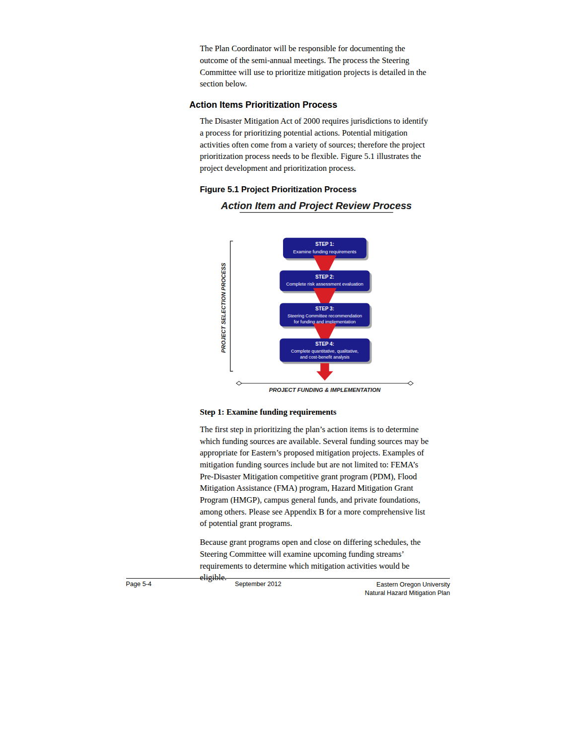The Plan Coordinator will be responsible for documenting the outcome of the semi-annual meetings. The process the Steering Committee will use to prioritize mitigation projects is detailed in the section below.
Action Items Prioritization Process
The Disaster Mitigation Act of 2000 requires jurisdictions to identify a process for prioritizing potential actions. Potential mitigation activities often come from a variety of sources; therefore the project prioritization process needs to be flexible. Figure 5.1 illustrates the project development and prioritization process.
Figure 5.1 Project Prioritization Process
Action Item and Project Review Process PROJECT SELECTION PROCESS STEP 1: Examine funding requirements STEP 2: Complete risk assessment evaluation STEP 3: Steering Committee recommendation for funding and implementation STEP 4: Complete quantitative, qualitative, and cost-benefit analysis PROJECT FUNDING & IMPLEMENTATION
Step 1: Examine funding requirements
The first step in prioritizing the plan’s action items is to determine which funding sources are available. Several funding sources may be appropriate for Eastern’s proposed mitigation projects. Examples of mitigation funding sources include but are not limited to: FEMA’s Pre-Disaster Mitigation competitive grant program (PDM), Flood Mitigation Assistance (FMA) program, Hazard Mitigation Grant Program (HMGP), campus general funds, and private foundations, among others. Please see Appendix B for a more comprehensive list of potential grant programs.
Because grant programs open and close on differing schedules, the Steering Committee will examine upcoming funding streams’ requirements to determine which mitigation activities would be eligible.
Page 5-4
September 2012
Eastern Oregon University
Natural Hazard Mitigation Plan